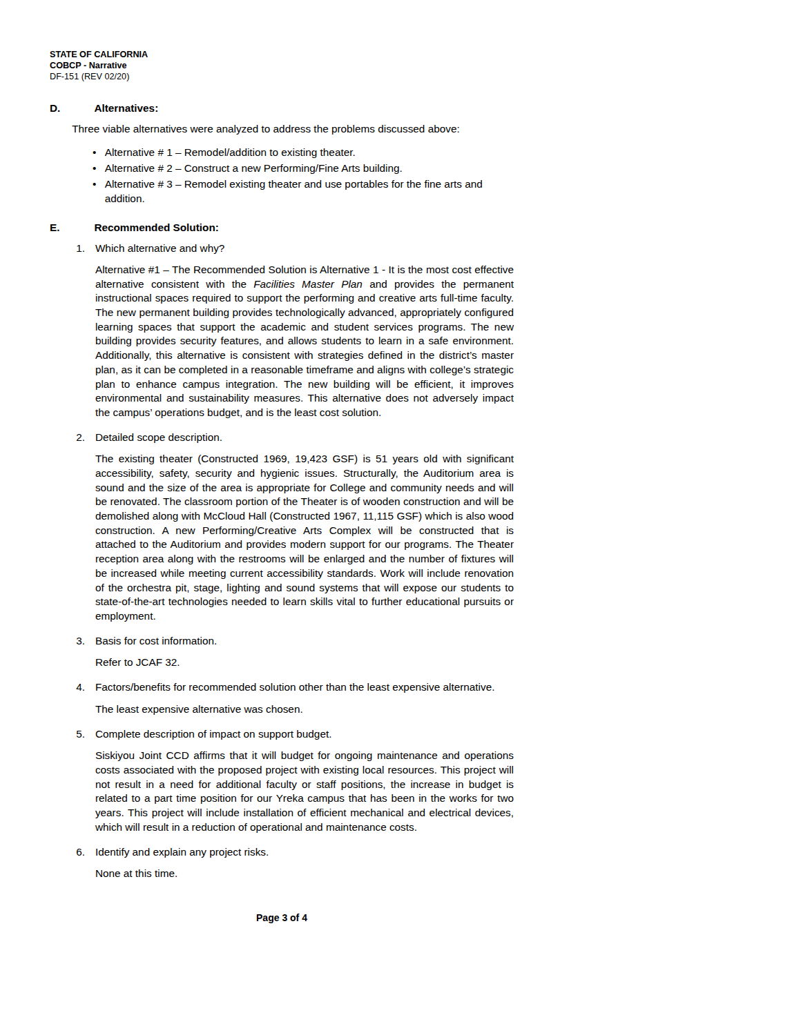STATE OF CALIFORNIA
COBCP - Narrative
DF-151 (REV 02/20)
D. Alternatives:
Three viable alternatives were analyzed to address the problems discussed above:
Alternative # 1 – Remodel/addition to existing theater.
Alternative # 2 – Construct a new Performing/Fine Arts building.
Alternative # 3 – Remodel existing theater and use portables for the fine arts and addition.
E. Recommended Solution:
Which alternative and why?
Alternative #1 – The Recommended Solution is Alternative 1 - It is the most cost effective alternative consistent with the Facilities Master Plan and provides the permanent instructional spaces required to support the performing and creative arts full-time faculty. The new permanent building provides technologically advanced, appropriately configured learning spaces that support the academic and student services programs. The new building provides security features, and allows students to learn in a safe environment. Additionally, this alternative is consistent with strategies defined in the district’s master plan, as it can be completed in a reasonable timeframe and aligns with college’s strategic plan to enhance campus integration. The new building will be efficient, it improves environmental and sustainability measures. This alternative does not adversely impact the campus’ operations budget, and is the least cost solution.
Detailed scope description.
The existing theater (Constructed 1969, 19,423 GSF) is 51 years old with significant accessibility, safety, security and hygienic issues. Structurally, the Auditorium area is sound and the size of the area is appropriate for College and community needs and will be renovated. The classroom portion of the Theater is of wooden construction and will be demolished along with McCloud Hall (Constructed 1967, 11,115 GSF) which is also wood construction. A new Performing/Creative Arts Complex will be constructed that is attached to the Auditorium and provides modern support for our programs. The Theater reception area along with the restrooms will be enlarged and the number of fixtures will be increased while meeting current accessibility standards. Work will include renovation of the orchestra pit, stage, lighting and sound systems that will expose our students to state-of-the-art technologies needed to learn skills vital to further educational pursuits or employment.
Basis for cost information.
Refer to JCAF 32.
Factors/benefits for recommended solution other than the least expensive alternative.
The least expensive alternative was chosen.
Complete description of impact on support budget.
Siskiyou Joint CCD affirms that it will budget for ongoing maintenance and operations costs associated with the proposed project with existing local resources. This project will not result in a need for additional faculty or staff positions, the increase in budget is related to a part time position for our Yreka campus that has been in the works for two years. This project will include installation of efficient mechanical and electrical devices, which will result in a reduction of operational and maintenance costs.
Identify and explain any project risks.
None at this time.
Page 3 of 4